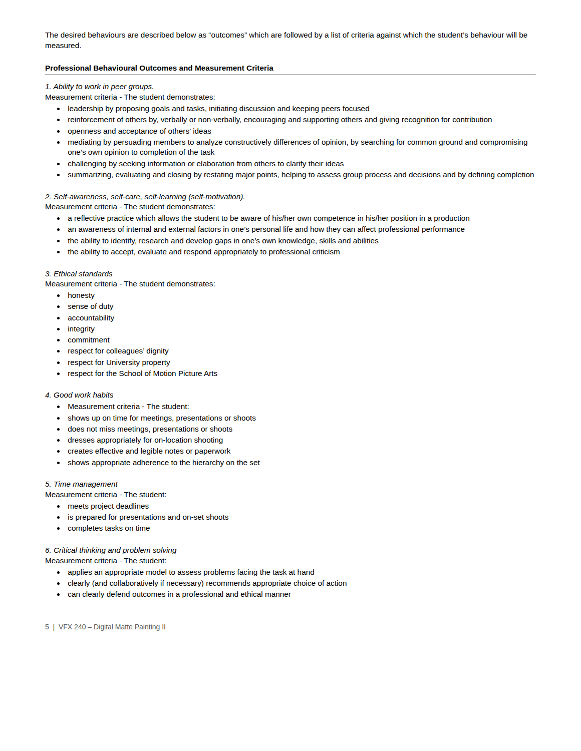The desired behaviours are described below as “outcomes” which are followed by a list of criteria against which the student’s behaviour will be measured.
Professional Behavioural Outcomes and Measurement Criteria
1. Ability to work in peer groups.
Measurement criteria - The student demonstrates:
leadership by proposing goals and tasks, initiating discussion and keeping peers focused
reinforcement of others by, verbally or non-verbally, encouraging and supporting others and giving recognition for contribution
openness and acceptance of others’ ideas
mediating by persuading members to analyze constructively differences of opinion, by searching for common ground and compromising one’s own opinion to completion of the task
challenging by seeking information or elaboration from others to clarify their ideas
summarizing, evaluating and closing by restating major points, helping to assess group process and decisions and by defining completion
2. Self-awareness, self-care, self-learning (self-motivation).
Measurement criteria - The student demonstrates:
a reflective practice which allows the student to be aware of his/her own competence in his/her position in a production
an awareness of internal and external factors in one’s personal life and how they can affect professional performance
the ability to identify, research and develop gaps in one’s own knowledge, skills and abilities
the ability to accept, evaluate and respond appropriately to professional criticism
3. Ethical standards
Measurement criteria - The student demonstrates:
honesty
sense of duty
accountability
integrity
commitment
respect for colleagues’ dignity
respect for University property
respect for the School of Motion Picture Arts
4. Good work habits
Measurement criteria - The student:
shows up on time for meetings, presentations or shoots
does not miss meetings, presentations or shoots
dresses appropriately for on-location shooting
creates effective and legible notes or paperwork
shows appropriate adherence to the hierarchy on the set
5. Time management
Measurement criteria - The student:
meets project deadlines
is prepared for presentations and on-set shoots
completes tasks on time
6. Critical thinking and problem solving
Measurement criteria - The student:
applies an appropriate model to assess problems facing the task at hand
clearly (and collaboratively if necessary) recommends appropriate choice of action
can clearly defend outcomes in a professional and ethical manner
5 | VFX 240 – Digital Matte Painting II